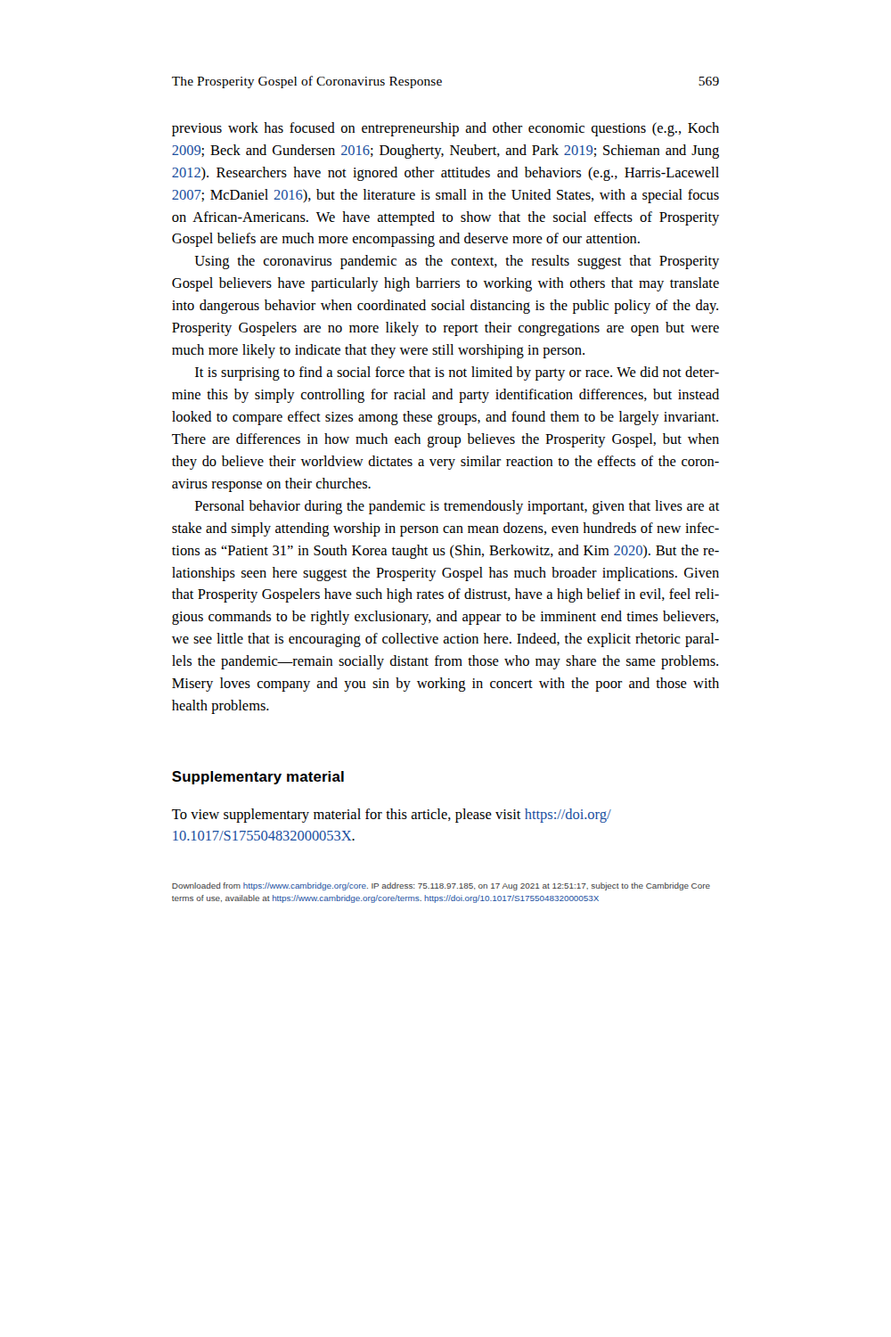The Prosperity Gospel of Coronavirus Response 569
previous work has focused on entrepreneurship and other economic questions (e.g., Koch 2009; Beck and Gundersen 2016; Dougherty, Neubert, and Park 2019; Schieman and Jung 2012). Researchers have not ignored other attitudes and behaviors (e.g., Harris-Lacewell 2007; McDaniel 2016), but the literature is small in the United States, with a special focus on African-Americans. We have attempted to show that the social effects of Prosperity Gospel beliefs are much more encompassing and deserve more of our attention.
Using the coronavirus pandemic as the context, the results suggest that Prosperity Gospel believers have particularly high barriers to working with others that may translate into dangerous behavior when coordinated social distancing is the public policy of the day. Prosperity Gospelers are no more likely to report their congregations are open but were much more likely to indicate that they were still worshiping in person.
It is surprising to find a social force that is not limited by party or race. We did not determine this by simply controlling for racial and party identification differences, but instead looked to compare effect sizes among these groups, and found them to be largely invariant. There are differences in how much each group believes the Prosperity Gospel, but when they do believe their worldview dictates a very similar reaction to the effects of the coronavirus response on their churches.
Personal behavior during the pandemic is tremendously important, given that lives are at stake and simply attending worship in person can mean dozens, even hundreds of new infections as “Patient 31” in South Korea taught us (Shin, Berkowitz, and Kim 2020). But the relationships seen here suggest the Prosperity Gospel has much broader implications. Given that Prosperity Gospelers have such high rates of distrust, have a high belief in evil, feel religious commands to be rightly exclusionary, and appear to be imminent end times believers, we see little that is encouraging of collective action here. Indeed, the explicit rhetoric parallels the pandemic—remain socially distant from those who may share the same problems. Misery loves company and you sin by working in concert with the poor and those with health problems.
Supplementary material
To view supplementary material for this article, please visit https://doi.org/
10.1017/S175504832000053X.
Downloaded from https://www.cambridge.org/core. IP address: 75.118.97.185, on 17 Aug 2021 at 12:51:17, subject to the Cambridge Core
terms of use, available at https://www.cambridge.org/core/terms. https://doi.org/10.1017/S175504832000053X